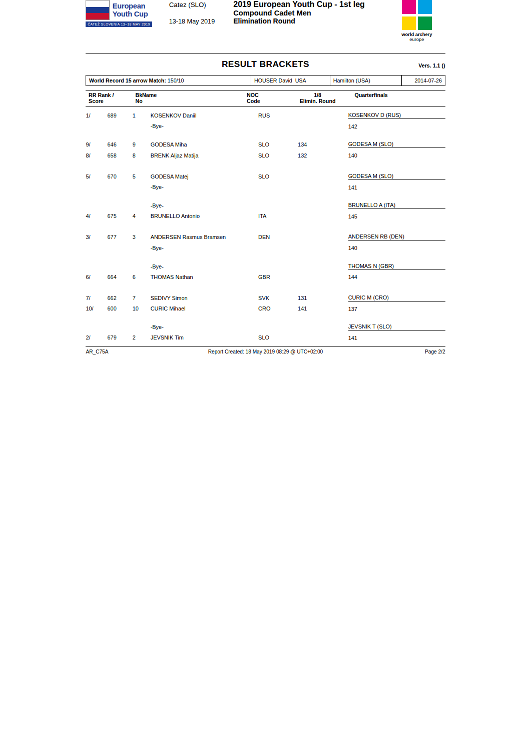European Youth Cup
ČATEŽ SLOVENIA 13–18 MAY 2019
Catez (SLO)
2019 European Youth Cup - 1st leg
Compound Cadet Men
13-18 May 2019
Elimination Round
world archery
europe
RESULT BRACKETS
Vers. 1.1 ()
| World Record 15 arrow Match: 150/10 | HOUSER David USA | Hamilton (USA) | 2014-07-26 |
| RR Rank / Score | BkName No | NOC Code | 1/8 Elimin. Round | Quarterfinals |
| 1/ | 689 | 1 | KOSENKOV Daniil | RUS | | KOSENKOV D (RUS) |
| | | | -Bye- | | | 142 |
| 9/ | 646 | 9 | GODESA Miha | SLO | 134 | GODESA M (SLO) |
| 8/ | 658 | 8 | BRENK Aljaz Matija | SLO | 132 | 140 |
| 5/ | 670 | 5 | GODESA Matej | SLO | | GODESA M (SLO) |
| | | | -Bye- | | | 141 |
| | | | -Bye- | | | BRUNELLO A (ITA) |
| 4/ | 675 | 4 | BRUNELLO Antonio | ITA | | 145 |
| 3/ | 677 | 3 | ANDERSEN Rasmus Bramsen | DEN | | ANDERSEN RB (DEN) |
| | | | -Bye- | | | 140 |
| | | | -Bye- | | | THOMAS N (GBR) |
| 6/ | 664 | 6 | THOMAS Nathan | GBR | | 144 |
| 7/ | 662 | 7 | SEDIVY Simon | SVK | 131 | CURIC M (CRO) |
| 10/ | 600 | 10 | CURIC Mihael | CRO | 141 | 137 |
| | | | -Bye- | | | JEVSNIK T (SLO) |
| 2/ | 679 | 2 | JEVSNIK Tim | SLO | | 141 |
AR_C75A
Report Created: 18 May 2019 08:29 @ UTC+02:00
Page 2/2